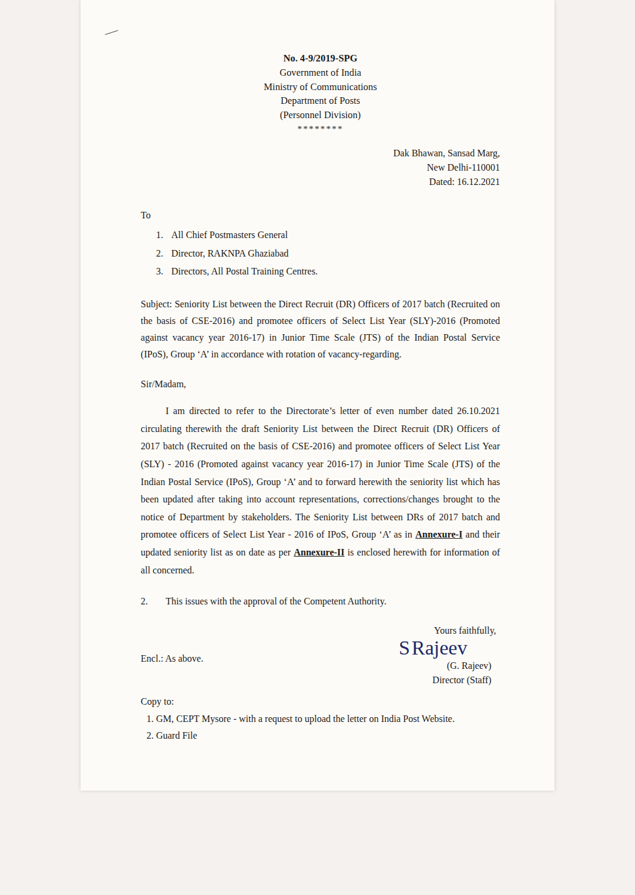—
No. 4-9/2019-SPG
Government of India
Ministry of Communications
Department of Posts
(Personnel Division)
********
Dak Bhawan, Sansad Marg,
New Delhi-110001
Dated: 16.12.2021
To
All Chief Postmasters General
Director, RAKNPA Ghaziabad
Directors, All Postal Training Centres.
Subject: Seniority List between the Direct Recruit (DR) Officers of 2017 batch (Recruited on the basis of CSE-2016) and promotee officers of Select List Year (SLY)-2016 (Promoted against vacancy year 2016-17) in Junior Time Scale (JTS) of the Indian Postal Service (IPoS), Group ‘A’ in accordance with rotation of vacancy-regarding.
Sir/Madam,
I am directed to refer to the Directorate’s letter of even number dated 26.10.2021 circulating therewith the draft Seniority List between the Direct Recruit (DR) Officers of 2017 batch (Recruited on the basis of CSE-2016) and promotee officers of Select List Year (SLY) - 2016 (Promoted against vacancy year 2016-17) in Junior Time Scale (JTS) of the Indian Postal Service (IPoS), Group ‘A’ and to forward herewith the seniority list which has been updated after taking into account representations, corrections/changes brought to the notice of Department by stakeholders. The Seniority List between DRs of 2017 batch and promotee officers of Select List Year - 2016 of IPoS, Group ‘A’ as in Annexure-I and their updated seniority list as on date as per Annexure-II is enclosed herewith for information of all concerned.
2.
This issues with the approval of the Competent Authority.
Yours faithfully,
S Rajeev (G. Rajeev)
Director (Staff)
Encl.: As above.
Copy to:
GM, CEPT Mysore - with a request to upload the letter on India Post Website.
Guard File